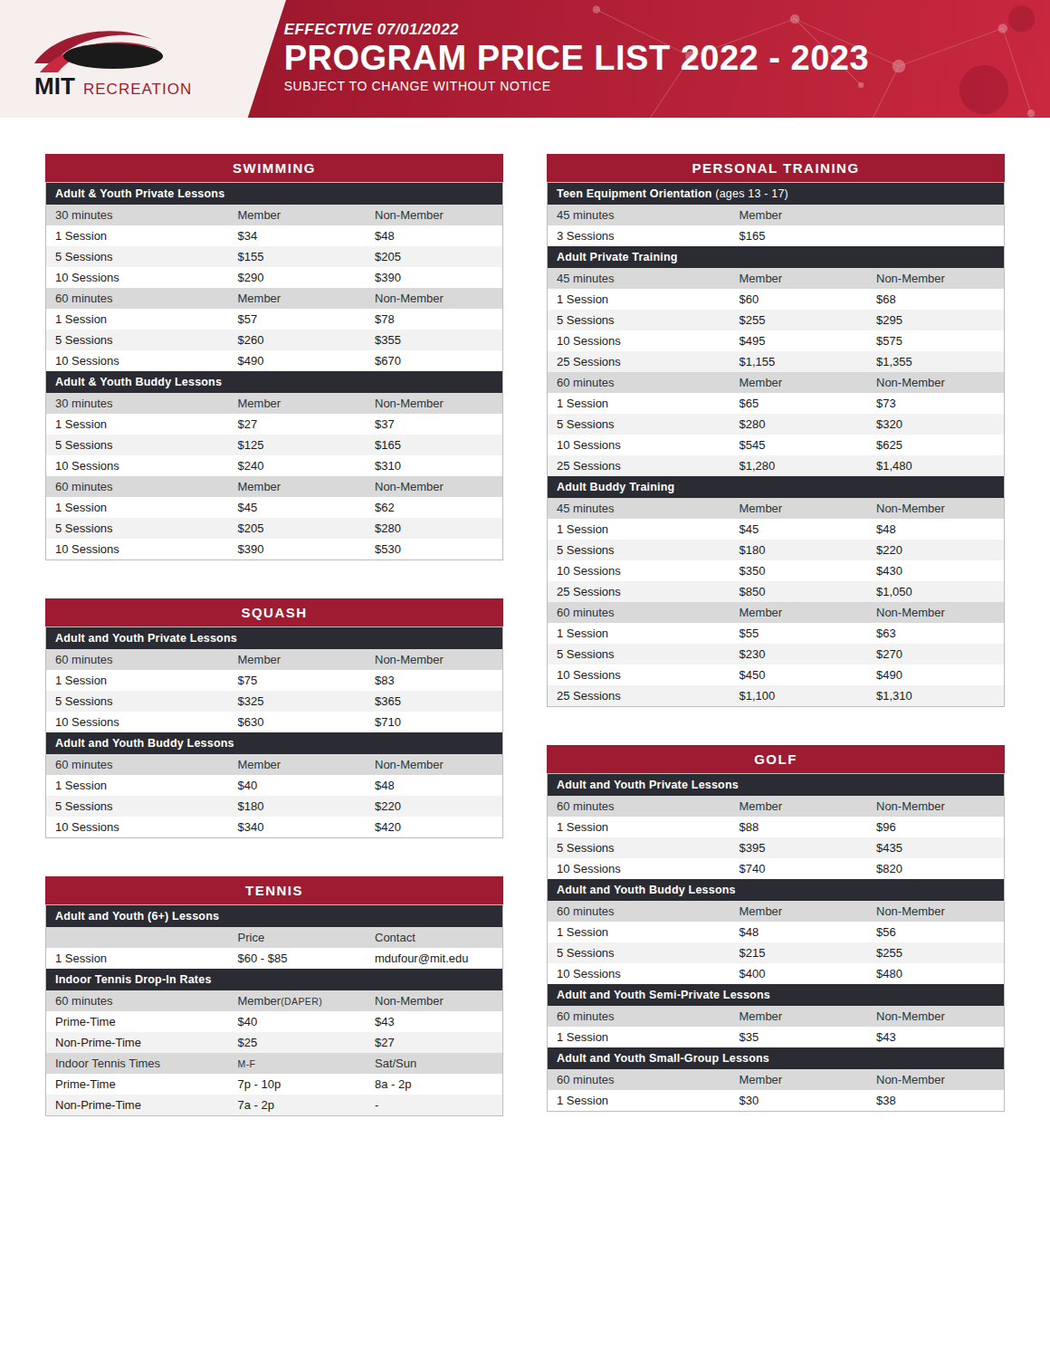MIT RECREATION
EFFECTIVE 07/01/2022
PROGRAM PRICE LIST 2022 - 2023
SUBJECT TO CHANGE WITHOUT NOTICE
SWIMMING
| Adult & Youth Private Lessons |
| --- |
| 30 minutes | Member | Non-Member |
| 1 Session | $34 | $48 |
| 5 Sessions | $155 | $205 |
| 10 Sessions | $290 | $390 |
| 60 minutes | Member | Non-Member |
| 1 Session | $57 | $78 |
| 5 Sessions | $260 | $355 |
| 10 Sessions | $490 | $670 |
| Adult & Youth Buddy Lessons |
| 30 minutes | Member | Non-Member |
| 1 Session | $27 | $37 |
| 5 Sessions | $125 | $165 |
| 10 Sessions | $240 | $310 |
| 60 minutes | Member | Non-Member |
| 1 Session | $45 | $62 |
| 5 Sessions | $205 | $280 |
| 10 Sessions | $390 | $530 |
SQUASH
| Adult and Youth Private Lessons |
| --- |
| 60 minutes | Member | Non-Member |
| 1 Session | $75 | $83 |
| 5 Sessions | $325 | $365 |
| 10 Sessions | $630 | $710 |
| Adult and Youth Buddy Lessons |
| 60 minutes | Member | Non-Member |
| 1 Session | $40 | $48 |
| 5 Sessions | $180 | $220 |
| 10 Sessions | $340 | $420 |
TENNIS
| Adult and Youth (6+) Lessons |
| --- |
| | Price | Contact |
| 1 Session | $60 - $85 | mdufour@mit.edu |
| Indoor Tennis Drop-In Rates |
| 60 minutes | Member (DAPER) | Non-Member |
| Prime-Time | $40 | $43 |
| Non-Prime-Time | $25 | $27 |
| Indoor Tennis Times | M-F | Sat/Sun |
| Prime-Time | 7p - 10p | 8a - 2p |
| Non-Prime-Time | 7a - 2p | - |
PERSONAL TRAINING
| Teen Equipment Orientation (ages 13 - 17) |
| --- |
| 45 minutes | Member | |
| 3 Sessions | $165 | |
| Adult Private Training |
| 45 minutes | Member | Non-Member |
| 1 Session | $60 | $68 |
| 5 Sessions | $255 | $295 |
| 10 Sessions | $495 | $575 |
| 25 Sessions | $1,155 | $1,355 |
| 60 minutes | Member | Non-Member |
| 1 Session | $65 | $73 |
| 5 Sessions | $280 | $320 |
| 10 Sessions | $545 | $625 |
| 25 Sessions | $1,280 | $1,480 |
| Adult Buddy Training |
| 45 minutes | Member | Non-Member |
| 1 Session | $45 | $48 |
| 5 Sessions | $180 | $220 |
| 10 Sessions | $350 | $430 |
| 25 Sessions | $850 | $1,050 |
| 60 minutes | Member | Non-Member |
| 1 Session | $55 | $63 |
| 5 Sessions | $230 | $270 |
| 10 Sessions | $450 | $490 |
| 25 Sessions | $1,100 | $1,310 |
GOLF
| Adult and Youth Private Lessons |
| --- |
| 60 minutes | Member | Non-Member |
| 1 Session | $88 | $96 |
| 5 Sessions | $395 | $435 |
| 10 Sessions | $740 | $820 |
| Adult and Youth Buddy Lessons |
| 60 minutes | Member | Non-Member |
| 1 Session | $48 | $56 |
| 5 Sessions | $215 | $255 |
| 10 Sessions | $400 | $480 |
| Adult and Youth Semi-Private Lessons |
| 60 minutes | Member | Non-Member |
| 1 Session | $35 | $43 |
| Adult and Youth Small-Group Lessons |
| 60 minutes | Member | Non-Member |
| 1 Session | $30 | $38 |